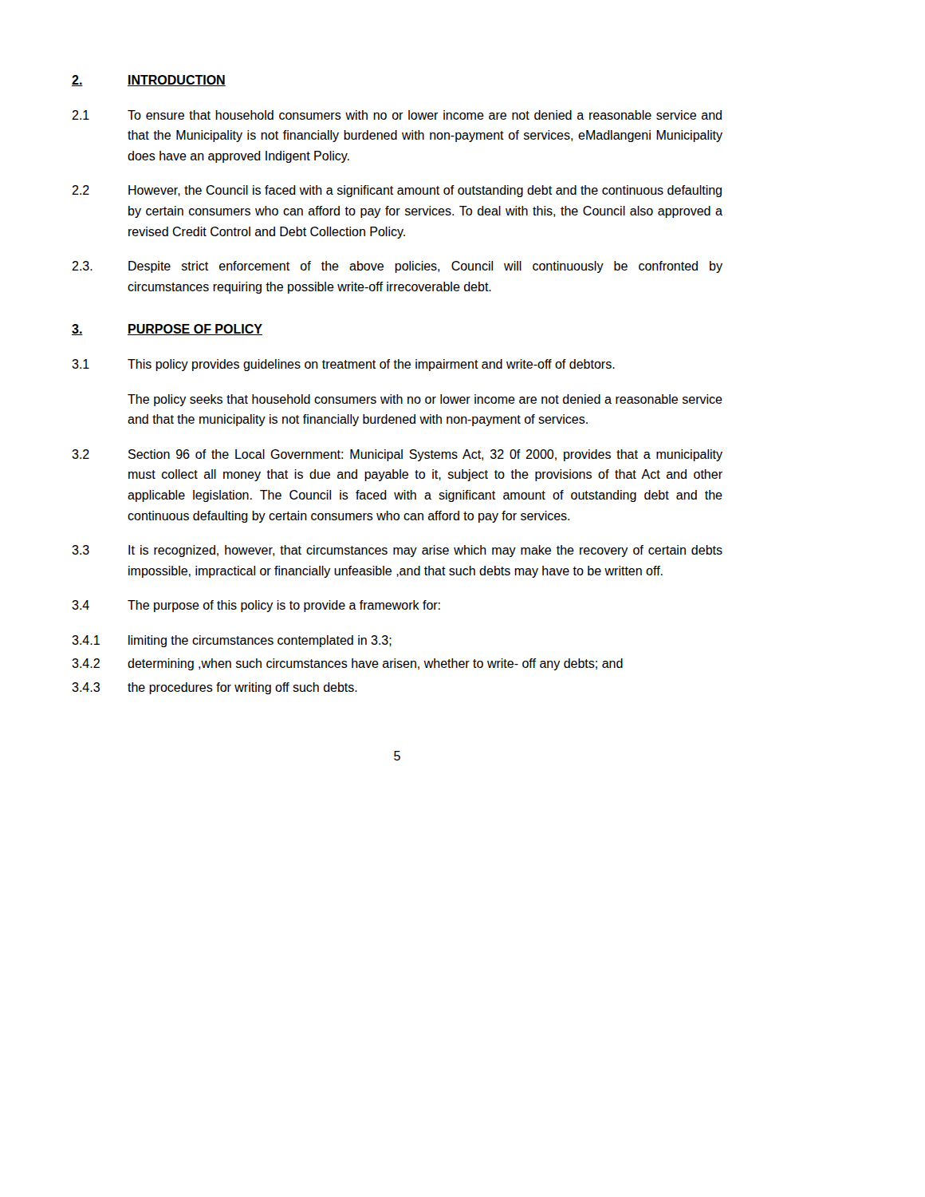2.
INTRODUCTION
2.1
To ensure that household consumers with no or lower income are not denied a reasonable service and that the Municipality is not financially burdened with non-payment of services, eMadlangeni Municipality does have an approved Indigent Policy.
2.2
However, the Council is faced with a significant amount of outstanding debt and the continuous defaulting by certain consumers who can afford to pay for services. To deal with this, the Council also approved a revised Credit Control and Debt Collection Policy.
2.3.
Despite strict enforcement of the above policies, Council will continuously be confronted by circumstances requiring the possible write-off irrecoverable debt.
3.
PURPOSE OF POLICY
3.1
This policy provides guidelines on treatment of the impairment and write-off of debtors.
The policy seeks that household consumers with no or lower income are not denied a reasonable service and that the municipality is not financially burdened with non-payment of services.
3.2
Section 96 of the Local Government: Municipal Systems Act, 32 0f 2000, provides that a municipality must collect all money that is due and payable to it, subject to the provisions of that Act and other applicable legislation. The Council is faced with a significant amount of outstanding debt and the continuous defaulting by certain consumers who can afford to pay for services.
3.3
It is recognized, however, that circumstances may arise which may make the recovery of certain debts impossible, impractical or financially unfeasible ,and that such debts may have to be written off.
3.4
The purpose of this policy is to provide a framework for:
3.4.1
limiting the circumstances contemplated in 3.3;
3.4.2
determining ,when such circumstances have arisen, whether to write- off any debts; and
3.4.3
the procedures for writing off such debts.
5